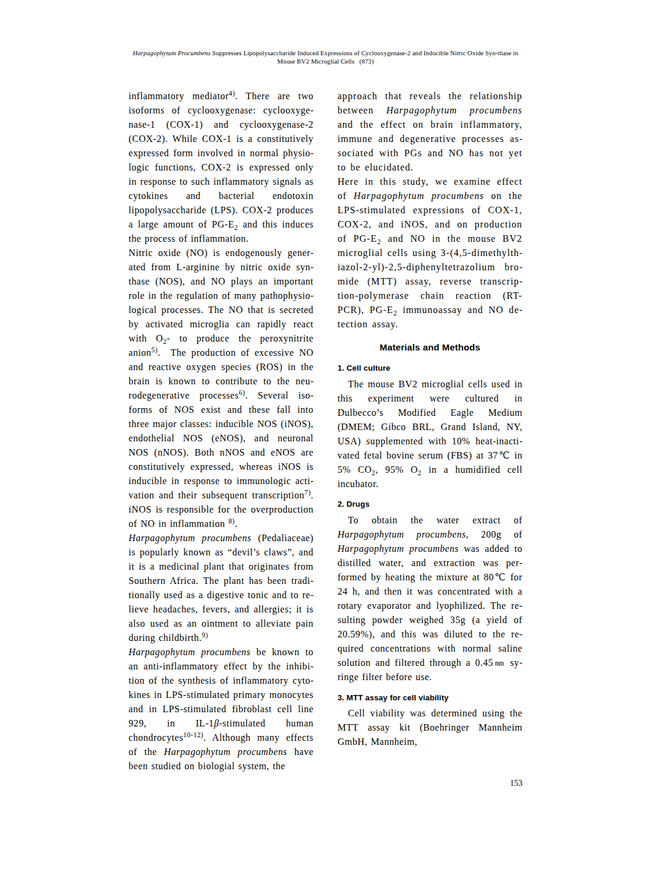Harpagophytum Procumbens Suppresses Lipopolysaccharide Induced Expressions of Cyclooxygenase-2 and Inducible Nitric Oxide Syn-thase in Mouse BV2 Microglial Cells (873)
inflammatory mediator4). There are two isoforms of cyclooxygenase: cyclooxygenase-1 (COX-1) and cyclooxygenase-2 (COX-2). While COX-1 is a constitutively expressed form involved in normal physiologic functions, COX-2 is expressed only in response to such inflammatory signals as cytokines and bacterial endotoxin lipopolysaccharide (LPS). COX-2 produces a large amount of PG-E2 and this induces the process of inflammation.
Nitric oxide (NO) is endogenously generated from L-arginine by nitric oxide synthase (NOS), and NO plays an important role in the regulation of many pathophysiological processes. The NO that is secreted by activated microglia can rapidly react with O2- to produce the peroxynitrite anion5). The production of excessive NO and reactive oxygen species (ROS) in the brain is known to contribute to the neurodegenerative processes6). Several isoforms of NOS exist and these fall into three major classes: inducible NOS (iNOS), endothelial NOS (eNOS), and neuronal NOS (nNOS). Both nNOS and eNOS are constitutively expressed, whereas iNOS is inducible in response to immunologic activation and their subsequent transcription7). iNOS is responsible for the overproduction of NO in inflammation 8).
Harpagophytum procumbens (Pedaliaceae) is popularly known as “devil’s claws”, and it is a medicinal plant that originates from Southern Africa. The plant has been traditionally used as a digestive tonic and to relieve headaches, fevers, and allergies; it is also used as an ointment to alleviate pain during childbirth.9)
Harpagophytum procumbens be known to an anti-inflammatory effect by the inhibition of the synthesis of inflammatory cytokines in LPS-stimulated primary monocytes and in LPS-stimulated fibroblast cell line 929, in IL-1β-stimulated human chondrocytes10-12). Although many effects of the Harpagophytum procumbens have been studied on biologial system, the
approach that reveals the relationship between Harpagophytum procumbens and the effect on brain inflammatory, immune and degenerative processes associated with PGs and NO has not yet to be elucidated.
Here in this study, we examine effect of Harpagophytum procumbens on the LPS-stimulated expressions of COX-1, COX-2, and iNOS, and on production of PG-E2 and NO in the mouse BV2 microglial cells using 3-(4,5-dimethylthiazol-2-yl)-2,5-diphenyltetrazolium bromide (MTT) assay, reverse transcription-polymerase chain reaction (RT-PCR), PG-E2 immunoassay and NO detection assay.
Materials and Methods
1. Cell culture
The mouse BV2 microglial cells used in this experiment were cultured in Dulbecco’s Modified Eagle Medium (DMEM; Gibco BRL, Grand Island, NY, USA) supplemented with 10% heat-inactivated fetal bovine serum (FBS) at 37℃ in 5% CO2, 95% O2 in a humidified cell incubator.
2. Drugs
To obtain the water extract of Harpagophytum procumbens, 200g of Harpagophytum procumbens was added to distilled water, and extraction was performed by heating the mixture at 80℃ for 24 h, and then it was concentrated with a rotary evaporator and lyophilized. The resulting powder weighed 35g (a yield of 20.59%), and this was diluted to the required concentrations with normal saline solution and filtered through a 0.45㎜ syringe filter before use.
3. MTT assay for cell viability
Cell viability was determined using the MTT assay kit (Boehringer Mannheim GmbH, Mannheim,
153